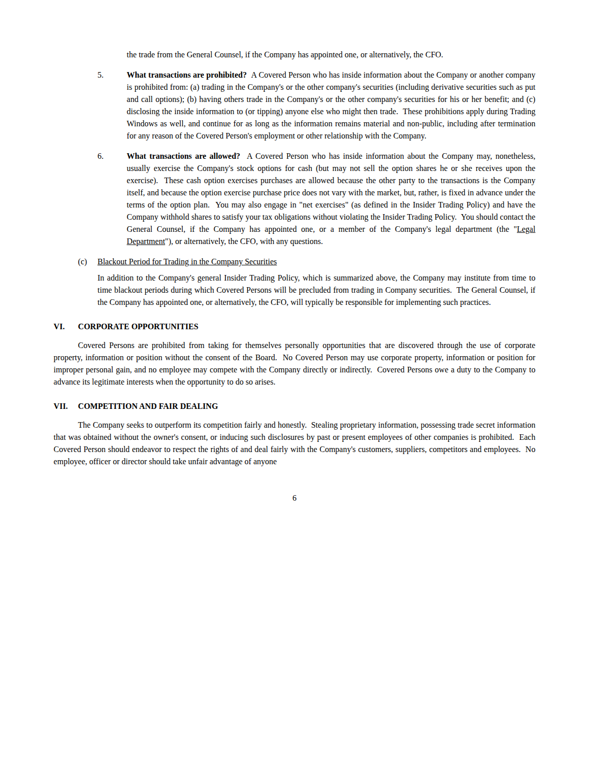the trade from the General Counsel, if the Company has appointed one, or alternatively, the CFO.
5.
What transactions are prohibited? A Covered Person who has inside information about the Company or another company is prohibited from: (a) trading in the Company's or the other company's securities (including derivative securities such as put and call options); (b) having others trade in the Company's or the other company's securities for his or her benefit; and (c) disclosing the inside information to (or tipping) anyone else who might then trade. These prohibitions apply during Trading Windows as well, and continue for as long as the information remains material and non-public, including after termination for any reason of the Covered Person's employment or other relationship with the Company.
6.
What transactions are allowed? A Covered Person who has inside information about the Company may, nonetheless, usually exercise the Company's stock options for cash (but may not sell the option shares he or she receives upon the exercise). These cash option exercises purchases are allowed because the other party to the transactions is the Company itself, and because the option exercise purchase price does not vary with the market, but, rather, is fixed in advance under the terms of the option plan. You may also engage in "net exercises" (as defined in the Insider Trading Policy) and have the Company withhold shares to satisfy your tax obligations without violating the Insider Trading Policy. You should contact the General Counsel, if the Company has appointed one, or a member of the Company's legal department (the "Legal Department"), or alternatively, the CFO, with any questions.
(c)
Blackout Period for Trading in the Company Securities
In addition to the Company's general Insider Trading Policy, which is summarized above, the Company may institute from time to time blackout periods during which Covered Persons will be precluded from trading in Company securities. The General Counsel, if the Company has appointed one, or alternatively, the CFO, will typically be responsible for implementing such practices.
VI. CORPORATE OPPORTUNITIES
Covered Persons are prohibited from taking for themselves personally opportunities that are discovered through the use of corporate property, information or position without the consent of the Board. No Covered Person may use corporate property, information or position for improper personal gain, and no employee may compete with the Company directly or indirectly. Covered Persons owe a duty to the Company to advance its legitimate interests when the opportunity to do so arises.
VII. COMPETITION AND FAIR DEALING
The Company seeks to outperform its competition fairly and honestly. Stealing proprietary information, possessing trade secret information that was obtained without the owner's consent, or inducing such disclosures by past or present employees of other companies is prohibited. Each Covered Person should endeavor to respect the rights of and deal fairly with the Company's customers, suppliers, competitors and employees. No employee, officer or director should take unfair advantage of anyone
6